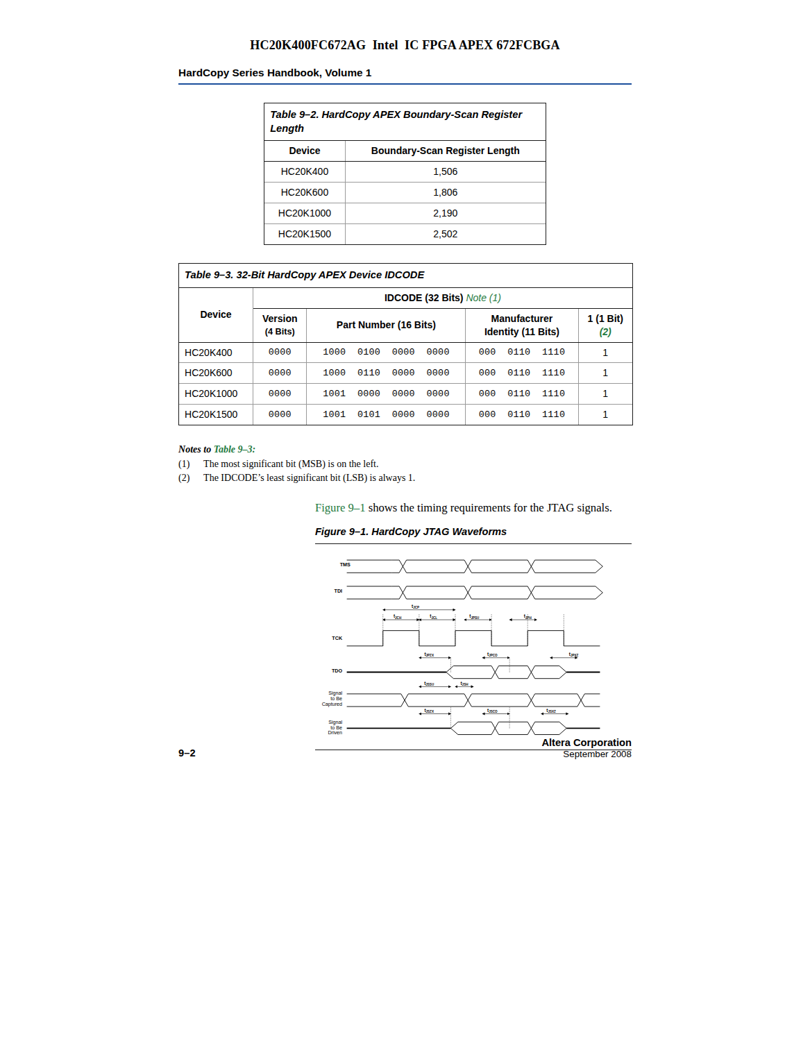HC20K400FC672AG Intel IC FPGA APEX 672FCBGA
HardCopy Series Handbook, Volume 1
Table 9–2. HardCopy APEX Boundary-Scan Register Length
| Device | Boundary-Scan Register Length |
| --- | --- |
| HC20K400 | 1,506 |
| HC20K600 | 1,806 |
| HC20K1000 | 2,190 |
| HC20K1500 | 2,502 |
Table 9–3. 32-Bit HardCopy APEX Device IDCODE
| Device | IDCODE (32 Bits) Note (1) |
| --- | --- |
| Version (4 Bits) | Part Number (16 Bits) | Manufacturer Identity (11 Bits) | 1 (1 Bit) (2) |
| HC20K400 | 0000 | 1000 0100 0000 0000 | 000 0110 1110 | 1 |
| HC20K600 | 0000 | 1000 0110 0000 0000 | 000 0110 1110 | 1 |
| HC20K1000 | 0000 | 1001 0000 0000 0000 | 000 0110 1110 | 1 |
| HC20K1500 | 0000 | 1001 0101 0000 0000 | 000 0110 1110 | 1 |
Notes to Table 9–3:
(1) The most significant bit (MSB) is on the left.
(2) The IDCODE’s least significant bit (LSB) is always 1.
Figure 9–1 shows the timing requirements for the JTAG signals.
Figure 9–1. HardCopy JTAG Waveforms
TMS TDI TCK tJCP tJCH tJCL tJPSU tJPH TDO tJPZX tJPCO tJPXZ Signal to Be Captured tJSSU tJSH Signal to Be Driven tJSZX tJSCO tJSXZ
9–2
Altera Corporation
September 2008